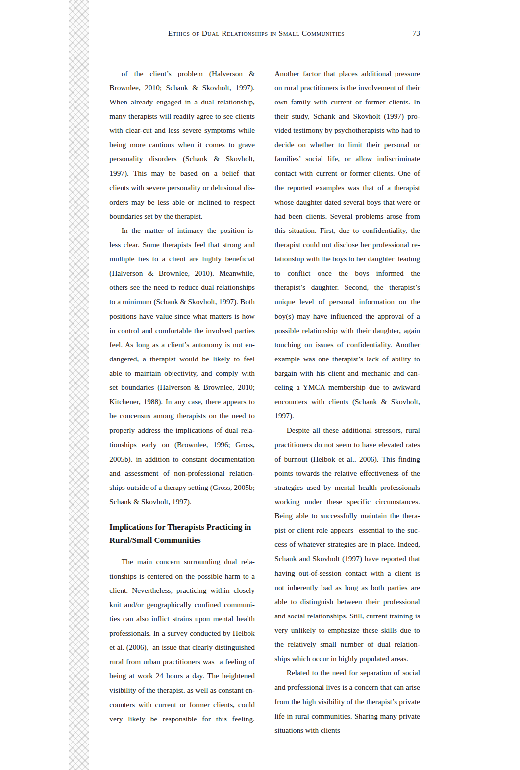Ethics of Dual Relationships in Small Communities 73
of the client’s problem (Halverson & Brownlee, 2010; Schank & Skovholt, 1997). When already engaged in a dual relationship, many therapists will readily agree to see clients with clear-cut and less severe symptoms while being more cautious when it comes to grave personality disorders (Schank & Skovholt, 1997). This may be based on a belief that clients with severe personality or delusional disorders may be less able or inclined to respect boundaries set by the therapist.
In the matter of intimacy the position is less clear. Some therapists feel that strong and multiple ties to a client are highly beneficial (Halverson & Brownlee, 2010). Meanwhile, others see the need to reduce dual relationships to a minimum (Schank & Skovholt, 1997). Both positions have value since what matters is how in control and comfortable the involved parties feel. As long as a client’s autonomy is not endangered, a therapist would be likely to feel able to maintain objectivity, and comply with set boundaries (Halverson & Brownlee, 2010; Kitchener, 1988). In any case, there appears to be concensus among therapists on the need to properly address the implications of dual relationships early on (Brownlee, 1996; Gross, 2005b), in addition to constant documentation and assessment of non-professional relationships outside of a therapy setting (Gross, 2005b; Schank & Skovholt, 1997).
Implications for Therapists Practicing in Rural/Small Communities
The main concern surrounding dual relationships is centered on the possible harm to a client. Nevertheless, practicing within closely knit and/or geographically confined communities can also inflict strains upon mental health professionals. In a survey conducted by Helbok et al. (2006), an issue that clearly distinguished rural from urban practitioners was a feeling of being at work 24 hours a day. The heightened visibility of the therapist, as well as constant encounters with current or former clients, could very likely be responsible for this feeling. Another factor that places additional pressure on rural practitioners is the involvement of their own family with current or former clients. In their study, Schank and Skovholt (1997) provided testimony by psychotherapists who had to decide on whether to limit their personal or families’ social life, or allow indiscriminate contact with current or former clients. One of the reported examples was that of a therapist whose daughter dated several boys that were or had been clients. Several problems arose from this situation. First, due to confidentiality, the therapist could not disclose her professional relationship with the boys to her daughter leading to conflict once the boys informed the therapist’s daughter. Second, the therapist’s unique level of personal information on the boy(s) may have influenced the approval of a possible relationship with their daughter, again touching on issues of confidentiality. Another example was one therapist’s lack of ability to bargain with his client and mechanic and canceling a YMCA membership due to awkward encounters with clients (Schank & Skovholt, 1997).
Despite all these additional stressors, rural practitioners do not seem to have elevated rates of burnout (Helbok et al., 2006). This finding points towards the relative effectiveness of the strategies used by mental health professionals working under these specific circumstances. Being able to successfully maintain the therapist or client role appears essential to the success of whatever strategies are in place. Indeed, Schank and Skovholt (1997) have reported that having out-of-session contact with a client is not inherently bad as long as both parties are able to distinguish between their professional and social relationships. Still, current training is very unlikely to emphasize these skills due to the relatively small number of dual relationships which occur in highly populated areas.
Related to the need for separation of social and professional lives is a concern that can arise from the high visibility of the therapist’s private life in rural communities. Sharing many private situations with clients